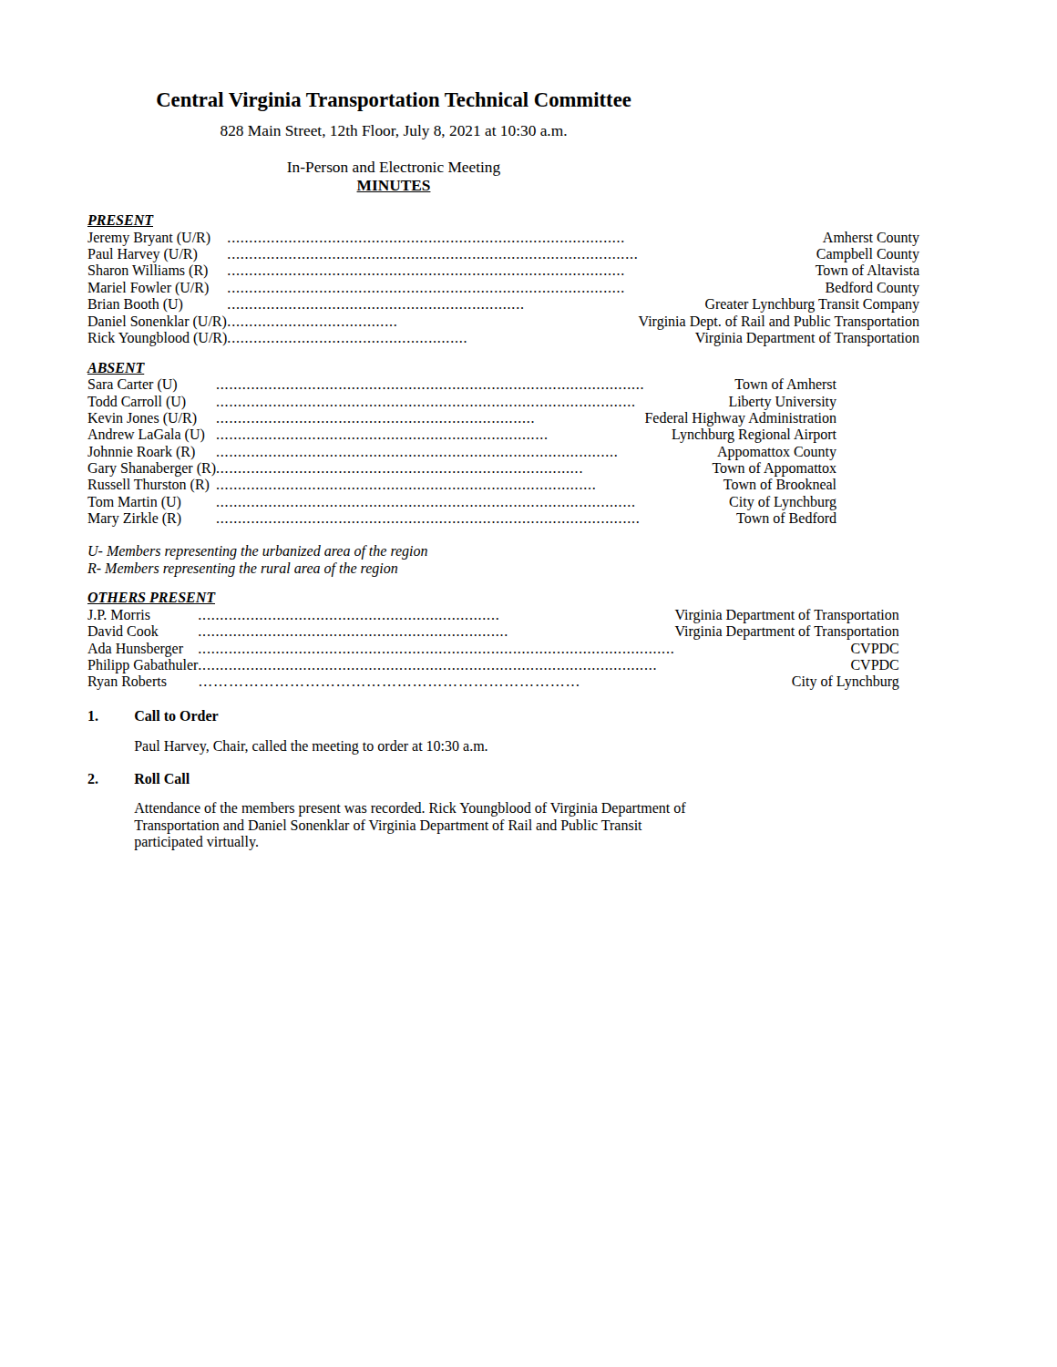Central Virginia Transportation Technical Committee
828 Main Street, 12th Floor, July 8, 2021 at 10:30 a.m.
In-Person and Electronic Meeting
MINUTES
PRESENT
| Jeremy Bryant (U/R) | ........................................................................................... | Amherst County |
| Paul Harvey (U/R) | .............................................................................................. | Campbell County |
| Sharon Williams (R) | ........................................................................................... | Town of Altavista |
| Mariel Fowler (U/R) | ........................................................................................... | Bedford County |
| Brian Booth (U) | .................................................................... | Greater Lynchburg Transit Company |
| Daniel Sonenklar (U/R) | ....................................... | Virginia Dept. of Rail and Public Transportation |
| Rick Youngblood (U/R) | ....................................................... | Virginia Department of Transportation |
ABSENT
| Sara Carter (U) | .................................................................................................. | Town of Amherst |
| Todd Carroll (U) | ................................................................................................ | Liberty University |
| Kevin Jones (U/R) | ......................................................................... | Federal Highway Administration |
| Andrew LaGala (U) | ............................................................................ | Lynchburg Regional Airport |
| Johnnie Roark (R) | ............................................................................................ | Appomattox County |
| Gary Shanaberger (R) | .................................................................................... | Town of Appomattox |
| Russell Thurston (R) | ....................................................................................... | Town of Brookneal |
| Tom Martin (U) | ................................................................................................ | City of Lynchburg |
| Mary Zirkle (R) | ................................................................................................. | Town of Bedford |
U- Members representing the urbanized area of the region
R- Members representing the rural area of the region
OTHERS PRESENT
| J.P. Morris | ..................................................................... | Virginia Department of Transportation |
| David Cook | ....................................................................... | Virginia Department of Transportation |
| Ada Hunsberger | ............................................................................................................. | CVPDC |
| Philipp Gabathuler | ......................................................................................................... | CVPDC |
| Ryan Roberts | ………………………………………………………………… | City of Lynchburg |
Call to Order
Paul Harvey, Chair, called the meeting to order at 10:30 a.m.
Roll Call
Attendance of the members present was recorded. Rick Youngblood of Virginia Department of Transportation and Daniel Sonenklar of Virginia Department of Rail and Public Transit participated virtually.